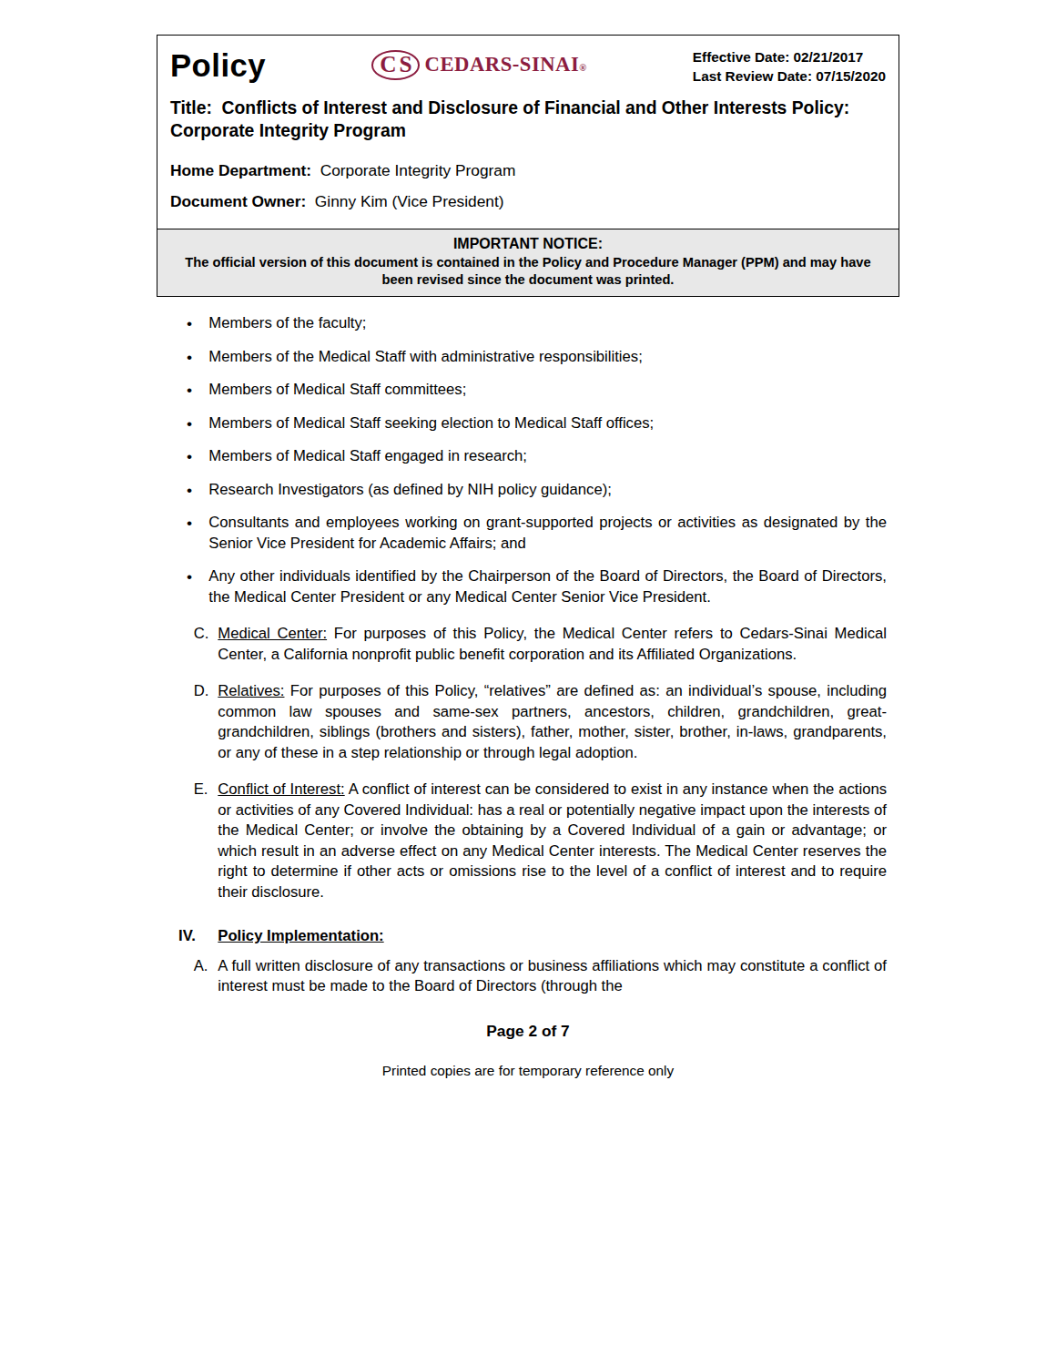Policy
C S CEDARS-SINAI®
Effective Date: 02/21/2017
Last Review Date: 07/15/2020
Title: Conflicts of Interest and Disclosure of Financial and Other Interests Policy: Corporate Integrity Program
Home Department: Corporate Integrity Program
Document Owner: Ginny Kim (Vice President)
IMPORTANT NOTICE:
The official version of this document is contained in the Policy and Procedure Manager (PPM) and may have been revised since the document was printed.
Members of the faculty;
Members of the Medical Staff with administrative responsibilities;
Members of Medical Staff committees;
Members of Medical Staff seeking election to Medical Staff offices;
Members of Medical Staff engaged in research;
Research Investigators (as defined by NIH policy guidance);
Consultants and employees working on grant-supported projects or activities as designated by the Senior Vice President for Academic Affairs; and
Any other individuals identified by the Chairperson of the Board of Directors, the Board of Directors, the Medical Center President or any Medical Center Senior Vice President.
C.
Medical Center: For purposes of this Policy, the Medical Center refers to Cedars-Sinai Medical Center, a California nonprofit public benefit corporation and its Affiliated Organizations.
D.
Relatives: For purposes of this Policy, “relatives” are defined as: an individual’s spouse, including common law spouses and same-sex partners, ancestors, children, grandchildren, great-grandchildren, siblings (brothers and sisters), father, mother, sister, brother, in-laws, grandparents, or any of these in a step relationship or through legal adoption.
E.
Conflict of Interest: A conflict of interest can be considered to exist in any instance when the actions or activities of any Covered Individual: has a real or potentially negative impact upon the interests of the Medical Center; or involve the obtaining by a Covered Individual of a gain or advantage; or which result in an adverse effect on any Medical Center interests. The Medical Center reserves the right to determine if other acts or omissions rise to the level of a conflict of interest and to require their disclosure.
IV.
Policy Implementation:
A.
A full written disclosure of any transactions or business affiliations which may constitute a conflict of interest must be made to the Board of Directors (through the
Page 2 of 7
Printed copies are for temporary reference only